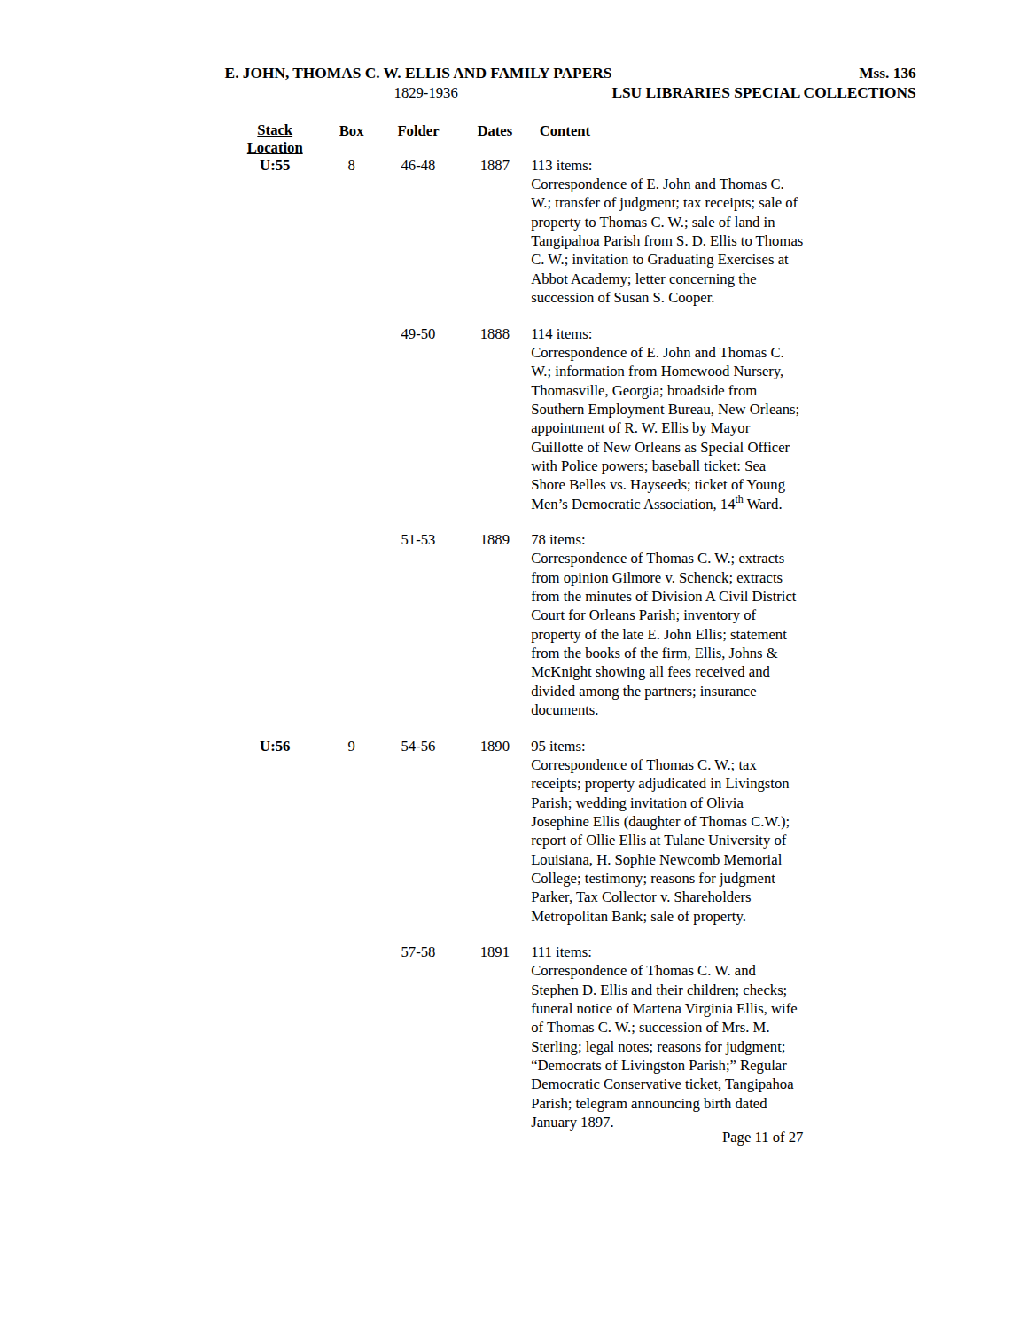| E. JOHN, THOMAS C. W. ELLIS AND FAMILY PAPERS | Mss. 136 |
| 1829-1936 | LSU LIBRARIES SPECIAL COLLECTIONS |
| Stack Location | Box | Folder | Dates | Content |
| U:55 | 8 | 46-48 | 1887 | 113 items: Correspondence of E. John and Thomas C. W.; transfer of judgment; tax receipts; sale of property to Thomas C. W.; sale of land in Tangipahoa Parish from S. D. Ellis to Thomas C. W.; invitation to Graduating Exercises at Abbot Academy; letter concerning the succession of Susan S. Cooper. |
| | | 49-50 | 1888 | 114 items: Correspondence of E. John and Thomas C. W.; information from Homewood Nursery, Thomasville, Georgia; broadside from Southern Employment Bureau, New Orleans; appointment of R. W. Ellis by Mayor Guillotte of New Orleans as Special Officer with Police powers; baseball ticket: Sea Shore Belles vs. Hayseeds; ticket of Young Men’s Democratic Association, 14 th Ward. |
| | | 51-53 | 1889 | 78 items: Correspondence of Thomas C. W.; extracts from opinion Gilmore v. Schenck; extracts from the minutes of Division A Civil District Court for Orleans Parish; inventory of property of the late E. John Ellis; statement from the books of the firm, Ellis, Johns & McKnight showing all fees received and divided among the partners; insurance documents. |
| U:56 | 9 | 54-56 | 1890 | 95 items: Correspondence of Thomas C. W.; tax receipts; property adjudicated in Livingston Parish; wedding invitation of Olivia Josephine Ellis (daughter of Thomas C.W.); report of Ollie Ellis at Tulane University of Louisiana, H. Sophie Newcomb Memorial College; testimony; reasons for judgment Parker, Tax Collector v. Shareholders Metropolitan Bank; sale of property. |
| | | 57-58 | 1891 | 111 items: Correspondence of Thomas C. W. and Stephen D. Ellis and their children; checks; funeral notice of Martena Virginia Ellis, wife of Thomas C. W.; succession of Mrs. M. Sterling; legal notes; reasons for judgment; “Democrats of Livingston Parish;” Regular Democratic Conservative ticket, Tangipahoa Parish; telegram announcing birth dated January 1897. |
Page 11 of 27